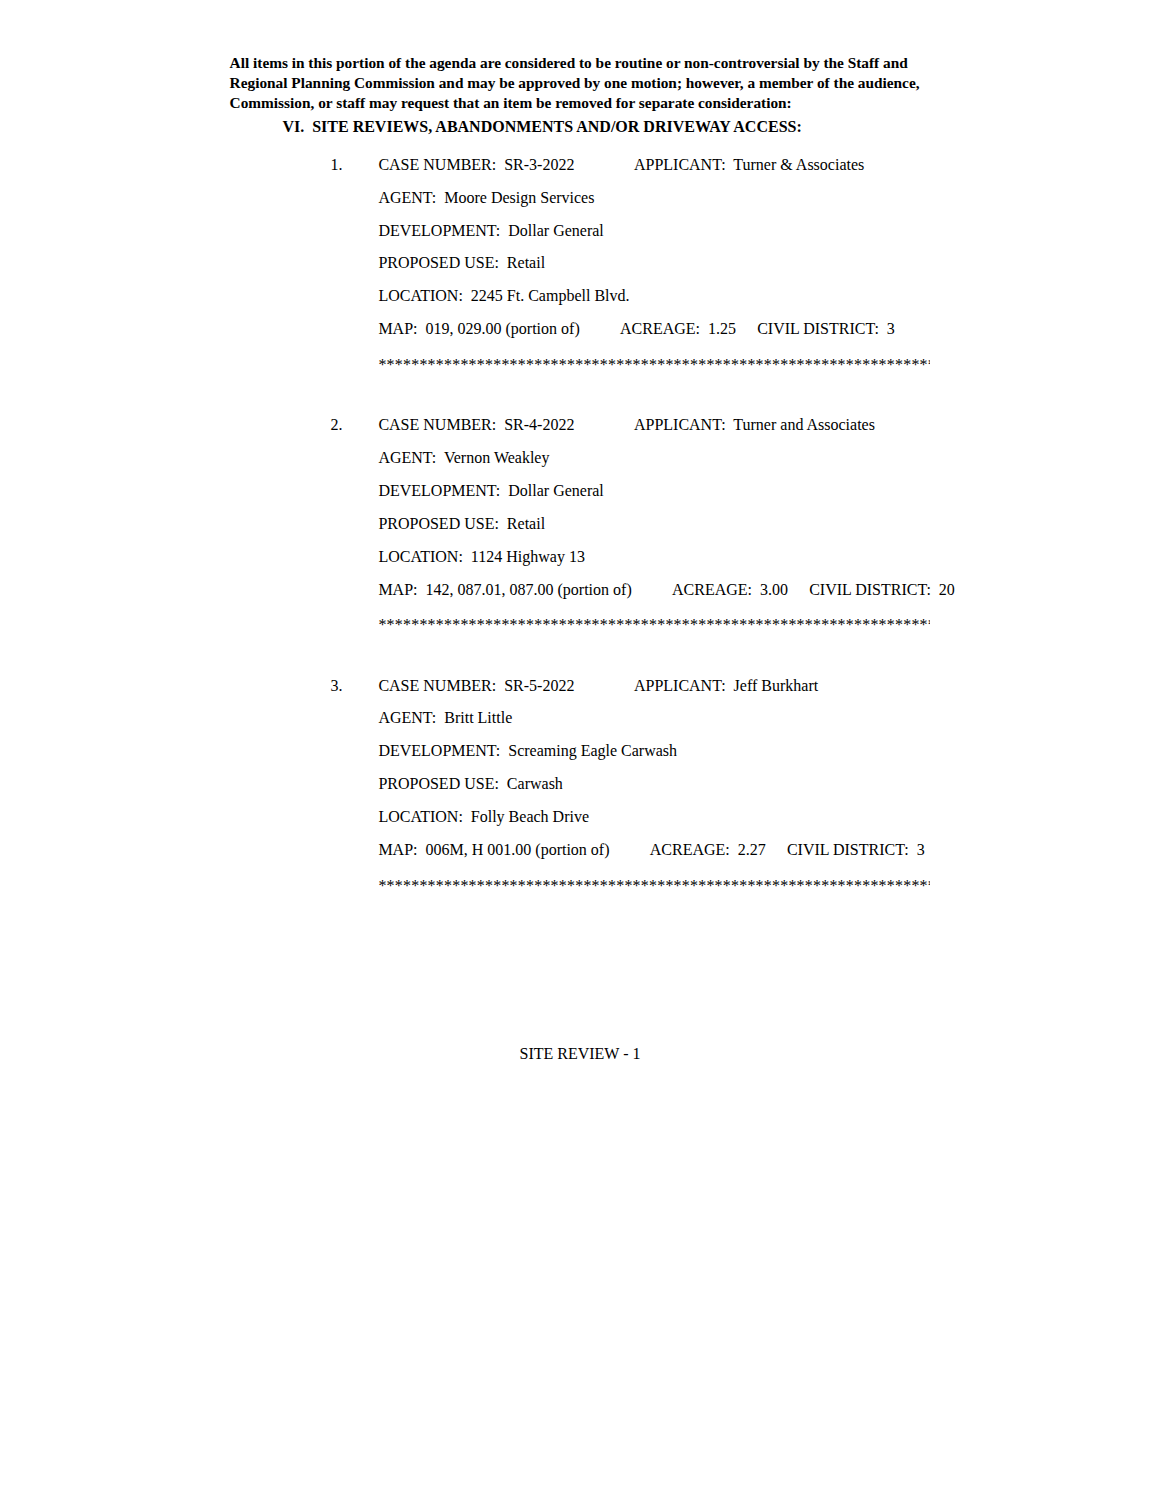All items in this portion of the agenda are considered to be routine or non-controversial by the Staff and Regional Planning Commission and may be approved by one motion; however, a member of the audience, Commission, or staff may request that an item be removed for separate consideration:
VI. SITE REVIEWS, ABANDONMENTS AND/OR DRIVEWAY ACCESS:
1.
CASE NUMBER: SR-3-2022 APPLICANT: Turner & Associates
AGENT: Moore Design Services
DEVELOPMENT: Dollar General
PROPOSED USE: Retail
LOCATION: 2245 Ft. Campbell Blvd.
MAP: 019, 029.00 (portion of) ACREAGE: 1.25 CIVIL DISTRICT: 3
*********************************************************************************
2.
CASE NUMBER: SR-4-2022 APPLICANT: Turner and Associates
AGENT: Vernon Weakley
DEVELOPMENT: Dollar General
PROPOSED USE: Retail
LOCATION: 1124 Highway 13
MAP: 142, 087.01, 087.00 (portion of) ACREAGE: 3.00 CIVIL DISTRICT: 20
*********************************************************************************
3.
CASE NUMBER: SR-5-2022 APPLICANT: Jeff Burkhart
AGENT: Britt Little
DEVELOPMENT: Screaming Eagle Carwash
PROPOSED USE: Carwash
LOCATION: Folly Beach Drive
MAP: 006M, H 001.00 (portion of) ACREAGE: 2.27 CIVIL DISTRICT: 3
*********************************************************************************
SITE REVIEW - 1